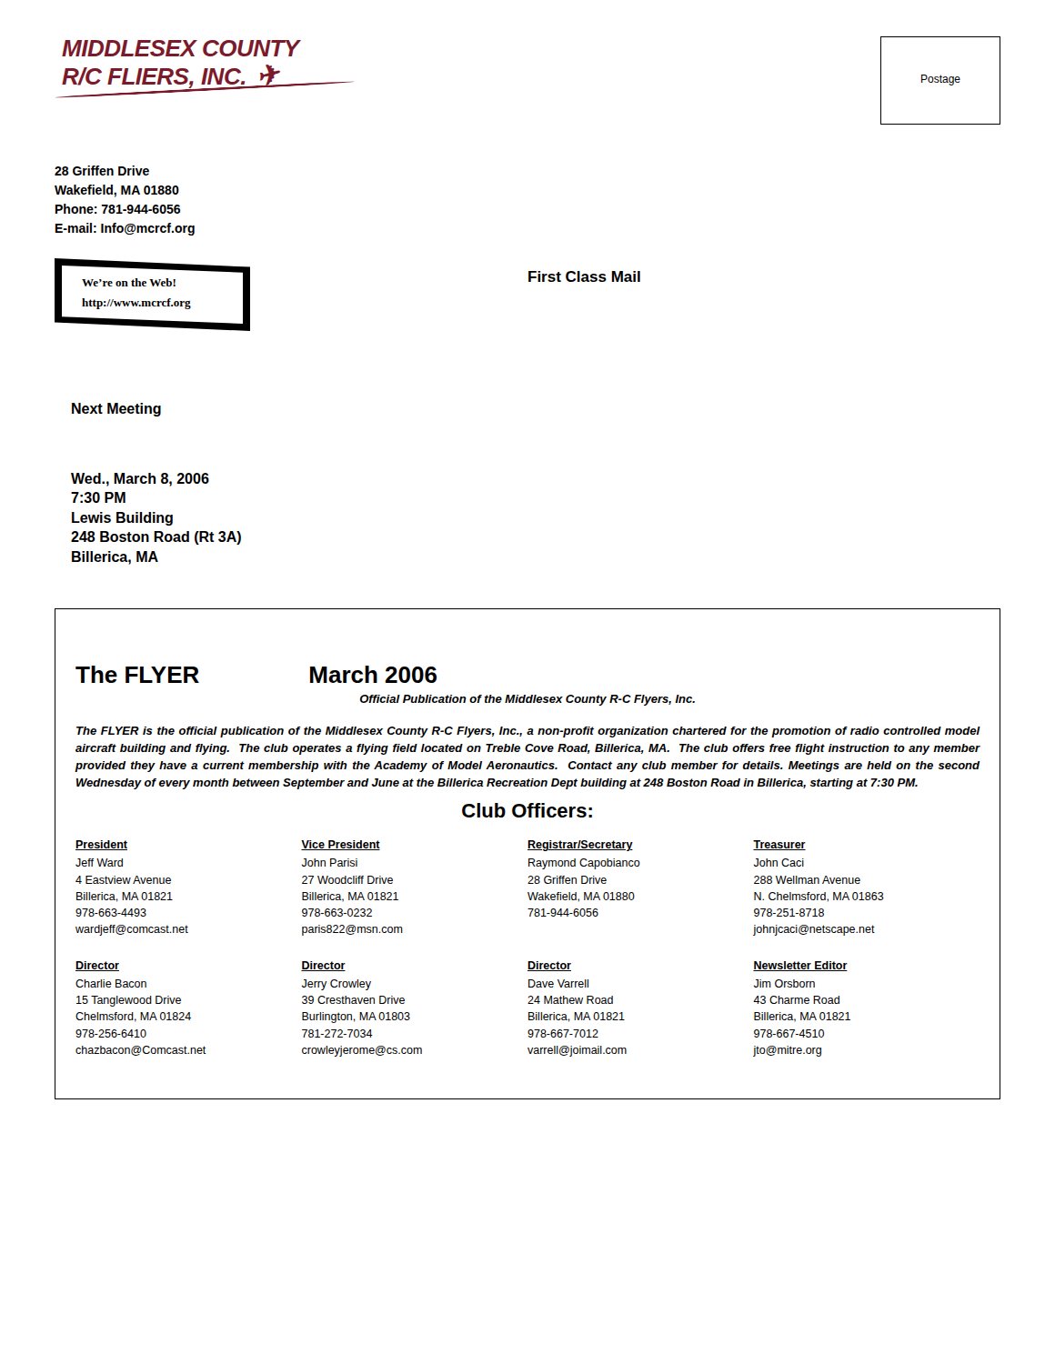MIDDLESEX COUNTYR/C FLIERS, INC. ✈
Postage
28 Griffen Drive
Wakefield, MA 01880
Phone: 781-944-6056
E-mail: Info@mcrcf.org
We’re on the Web!
http://www.mcrcf.org
First Class Mail
Next Meeting
Wed., March 8, 2006
7:30 PM
Lewis Building
248 Boston Road (Rt 3A)
Billerica, MA
The FLYER
March 2006
Official Publication of the Middlesex County R-C Flyers, Inc.
The FLYER is the official publication of the Middlesex County R-C Flyers, Inc., a non-profit organization chartered for the promotion of radio controlled model aircraft building and flying. The club operates a flying field located on Treble Cove Road, Billerica, MA. The club offers free flight instruction to any member provided they have a current membership with the Academy of Model Aeronautics. Contact any club member for details. Meetings are held on the second Wednesday of every month between September and June at the Billerica Recreation Dept building at 248 Boston Road in Billerica, starting at 7:30 PM.
Club Officers:
| President Jeff Ward 4 Eastview Avenue Billerica, MA 01821 978-663-4493 wardjeff@comcast.net | Vice President John Parisi 27 Woodcliff Drive Billerica, MA 01821 978-663-0232 paris822@msn.com | Registrar/Secretary Raymond Capobianco 28 Griffen Drive Wakefield, MA 01880 781-944-6056 | Treasurer John Caci 288 Wellman Avenue N. Chelmsford, MA 01863 978-251-8718 johnjcaci@netscape.net |
| Director Charlie Bacon 15 Tanglewood Drive Chelmsford, MA 01824 978-256-6410 chazbacon@Comcast.net | Director Jerry Crowley 39 Cresthaven Drive Burlington, MA 01803 781-272-7034 crowleyjerome@cs.com | Director Dave Varrell 24 Mathew Road Billerica, MA 01821 978-667-7012 varrell@joimail.com | Newsletter Editor Jim Orsborn 43 Charme Road Billerica, MA 01821 978-667-4510 jto@mitre.org |